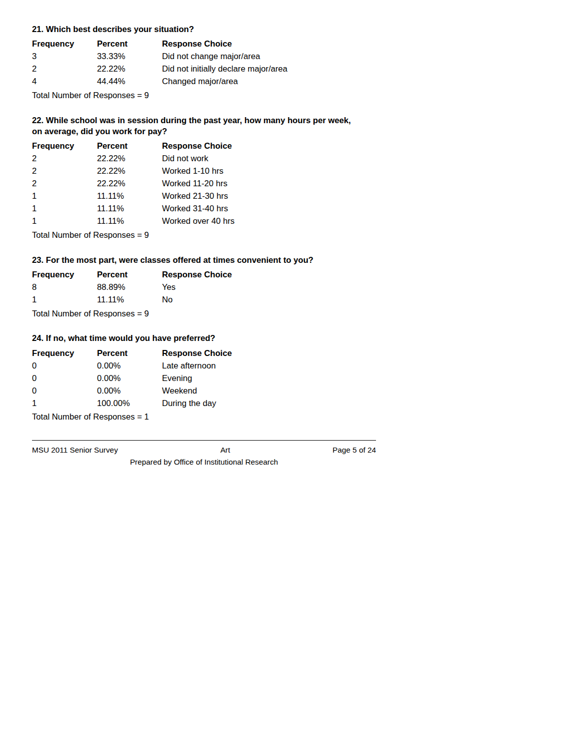21. Which best describes your situation?
| Frequency | Percent | Response Choice |
| --- | --- | --- |
| 3 | 33.33% | Did not change major/area |
| 2 | 22.22% | Did not initially declare major/area |
| 4 | 44.44% | Changed major/area |
Total Number of Responses = 9
22. While school was in session during the past year, how many hours per week,
on average, did you work for pay?
| Frequency | Percent | Response Choice |
| --- | --- | --- |
| 2 | 22.22% | Did not work |
| 2 | 22.22% | Worked 1-10 hrs |
| 2 | 22.22% | Worked 11-20 hrs |
| 1 | 11.11% | Worked 21-30 hrs |
| 1 | 11.11% | Worked 31-40 hrs |
| 1 | 11.11% | Worked over 40 hrs |
Total Number of Responses = 9
23. For the most part, were classes offered at times convenient to you?
| Frequency | Percent | Response Choice |
| --- | --- | --- |
| 8 | 88.89% | Yes |
| 1 | 11.11% | No |
Total Number of Responses = 9
24. If no, what time would you have preferred?
| Frequency | Percent | Response Choice |
| --- | --- | --- |
| 0 | 0.00% | Late afternoon |
| 0 | 0.00% | Evening |
| 0 | 0.00% | Weekend |
| 1 | 100.00% | During the day |
Total Number of Responses = 1
MSU 2011 Senior Survey
Art
Page 5 of 24
Prepared by Office of Institutional Research